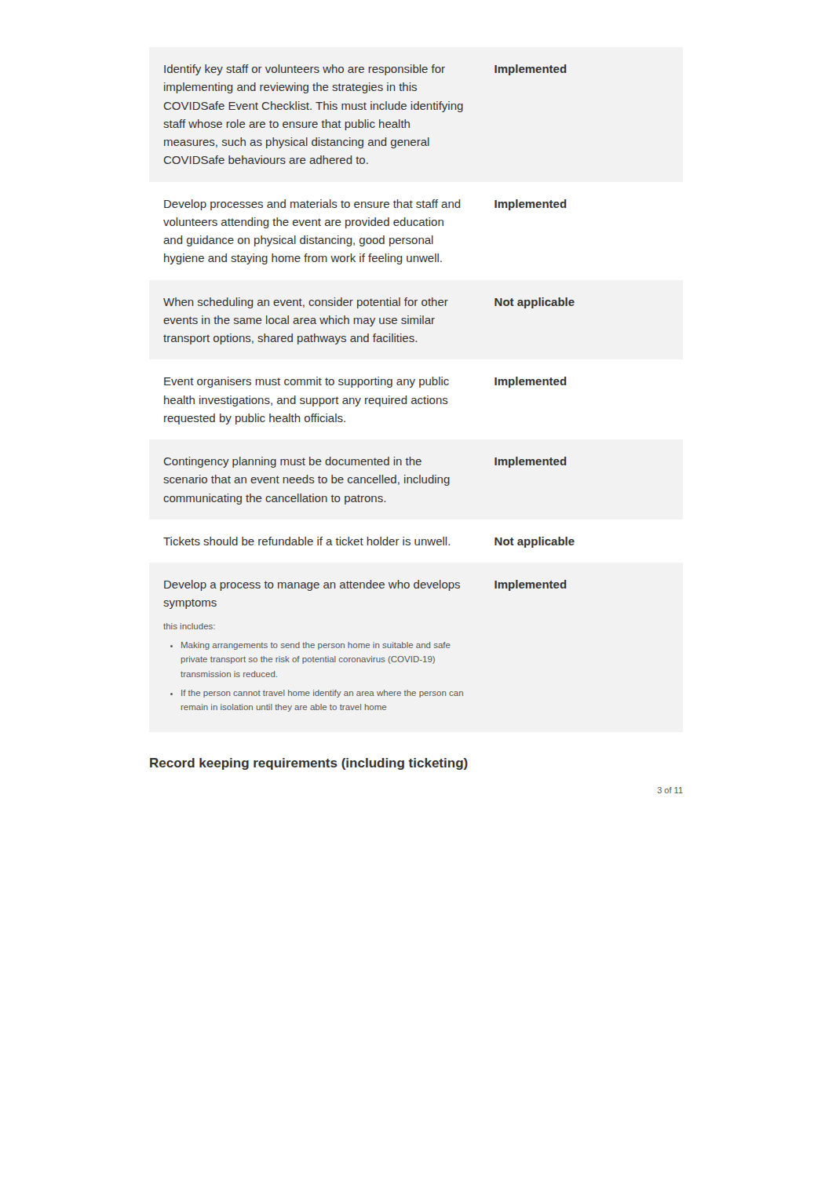| Identify key staff or volunteers who are responsible for implementing and reviewing the strategies in this COVIDSafe Event Checklist. This must include identifying staff whose role are to ensure that public health measures, such as physical distancing and general COVIDSafe behaviours are adhered to. | Implemented |
| Develop processes and materials to ensure that staff and volunteers attending the event are provided education and guidance on physical distancing, good personal hygiene and staying home from work if feeling unwell. | Implemented |
| When scheduling an event, consider potential for other events in the same local area which may use similar transport options, shared pathways and facilities. | Not applicable |
| Event organisers must commit to supporting any public health investigations, and support any required actions requested by public health officials. | Implemented |
| Contingency planning must be documented in the scenario that an event needs to be cancelled, including communicating the cancellation to patrons. | Implemented |
| Tickets should be refundable if a ticket holder is unwell. | Not applicable |
| Develop a process to manage an attendee who develops symptoms this includes: Making arrangements to send the person home in suitable and safe private transport so the risk of potential coronavirus (COVID-19) transmission is reduced. If the person cannot travel home identify an area where the person can remain in isolation until they are able to travel home | Implemented |
Record keeping requirements (including ticketing)
3 of 11